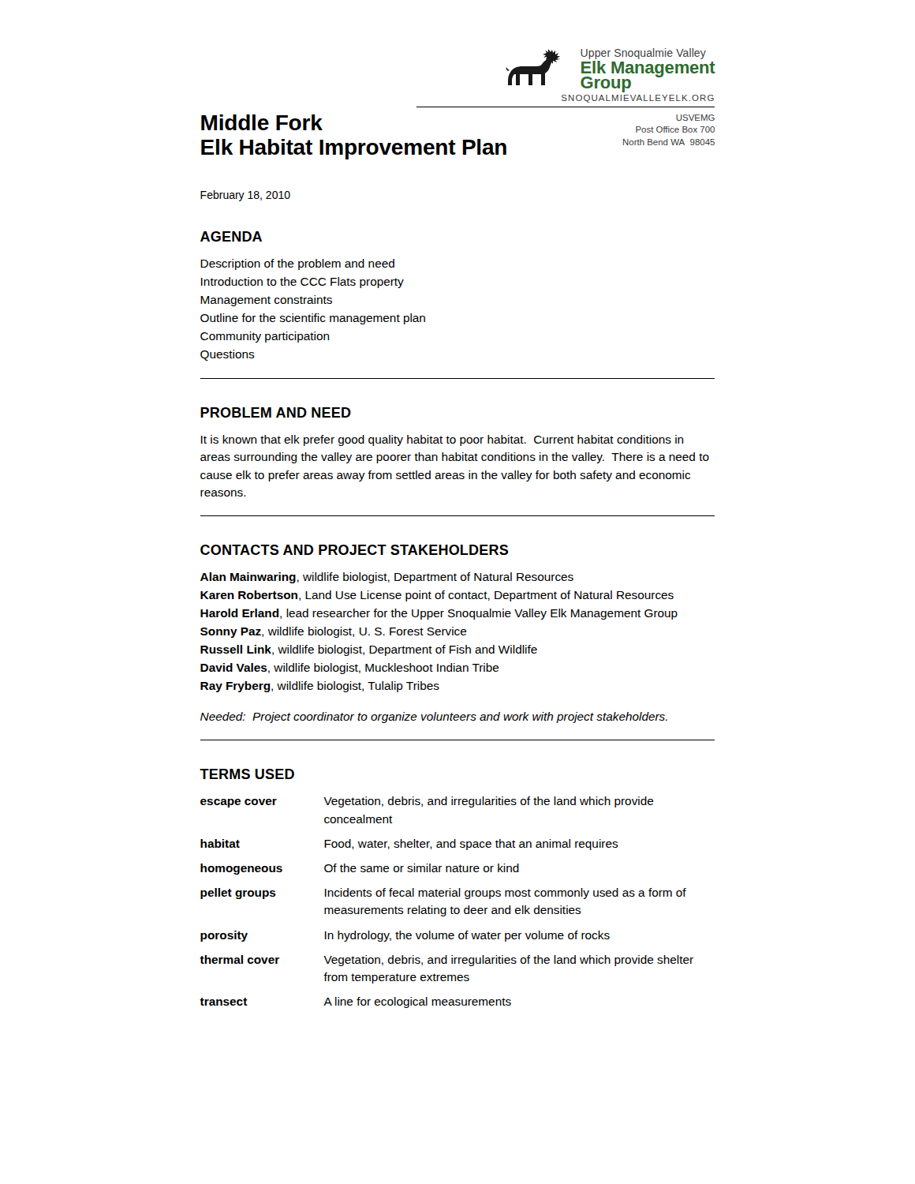Upper Snoqualmie Valley
Elk Management
Group
SNOQUALMIEVALLEYELK.ORG
Middle Fork
Elk Habitat Improvement Plan
USVEMG
Post Office Box 700
North Bend WA 98045
February 18, 2010
AGENDA
Description of the problem and need
Introduction to the CCC Flats property
Management constraints
Outline for the scientific management plan
Community participation
Questions
PROBLEM AND NEED
It is known that elk prefer good quality habitat to poor habitat. Current habitat conditions in areas surrounding the valley are poorer than habitat conditions in the valley. There is a need to cause elk to prefer areas away from settled areas in the valley for both safety and economic reasons.
CONTACTS AND PROJECT STAKEHOLDERS
Alan Mainwaring, wildlife biologist, Department of Natural Resources
Karen Robertson, Land Use License point of contact, Department of Natural Resources
Harold Erland, lead researcher for the Upper Snoqualmie Valley Elk Management Group
Sonny Paz, wildlife biologist, U. S. Forest Service
Russell Link, wildlife biologist, Department of Fish and Wildlife
David Vales, wildlife biologist, Muckleshoot Indian Tribe
Ray Fryberg, wildlife biologist, Tulalip Tribes
Needed: Project coordinator to organize volunteers and work with project stakeholders.
TERMS USED
| escape cover | Vegetation, debris, and irregularities of the land which provide concealment |
| habitat | Food, water, shelter, and space that an animal requires |
| homogeneous | Of the same or similar nature or kind |
| pellet groups | Incidents of fecal material groups most commonly used as a form of measurements relating to deer and elk densities |
| porosity | In hydrology, the volume of water per volume of rocks |
| thermal cover | Vegetation, debris, and irregularities of the land which provide shelter from temperature extremes |
| transect | A line for ecological measurements |